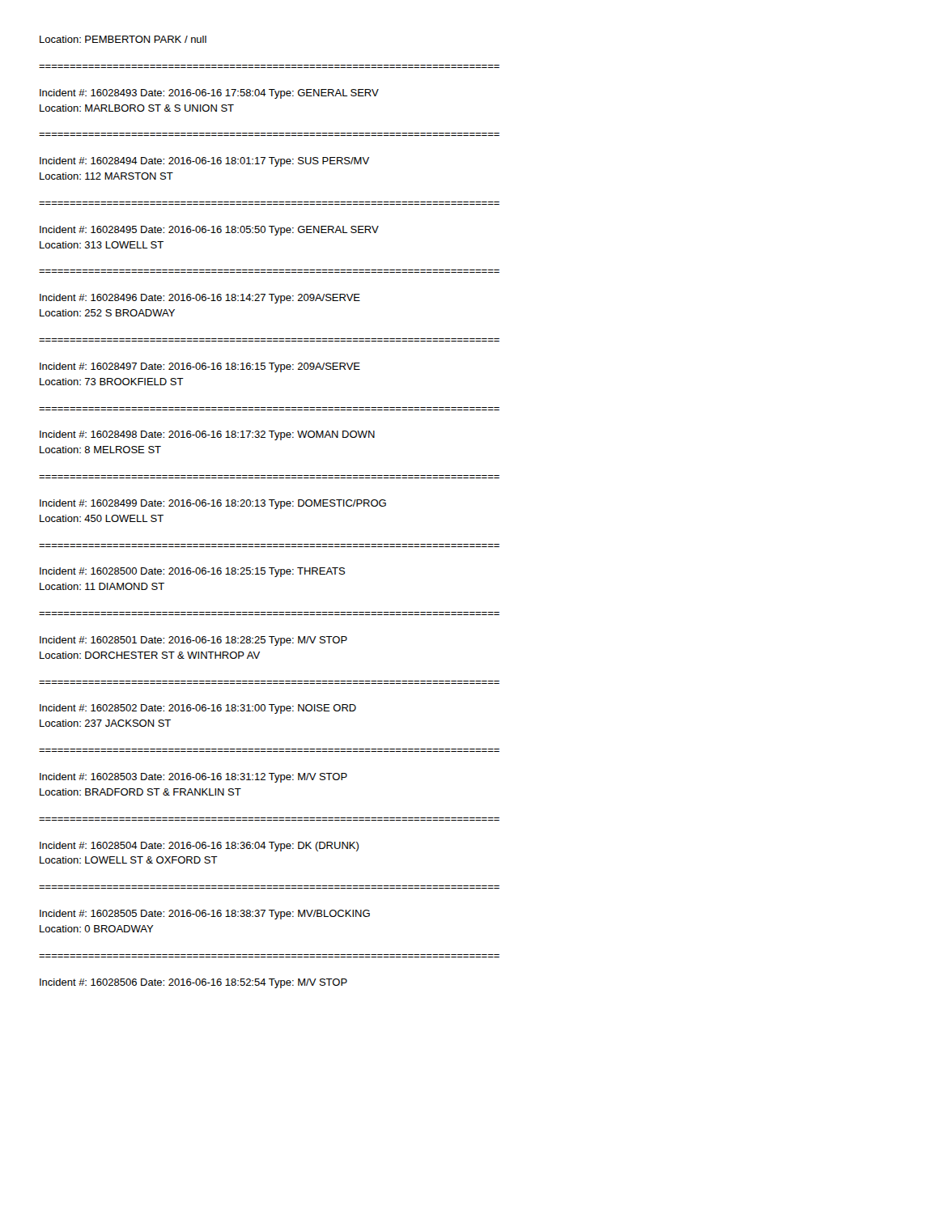Location: PEMBERTON PARK / null
===========================================================================
Incident #: 16028493 Date: 2016-06-16 17:58:04 Type: GENERAL SERV
Location: MARLBORO ST & S UNION ST
===========================================================================
Incident #: 16028494 Date: 2016-06-16 18:01:17 Type: SUS PERS/MV
Location: 112 MARSTON ST
===========================================================================
Incident #: 16028495 Date: 2016-06-16 18:05:50 Type: GENERAL SERV
Location: 313 LOWELL ST
===========================================================================
Incident #: 16028496 Date: 2016-06-16 18:14:27 Type: 209A/SERVE
Location: 252 S BROADWAY
===========================================================================
Incident #: 16028497 Date: 2016-06-16 18:16:15 Type: 209A/SERVE
Location: 73 BROOKFIELD ST
===========================================================================
Incident #: 16028498 Date: 2016-06-16 18:17:32 Type: WOMAN DOWN
Location: 8 MELROSE ST
===========================================================================
Incident #: 16028499 Date: 2016-06-16 18:20:13 Type: DOMESTIC/PROG
Location: 450 LOWELL ST
===========================================================================
Incident #: 16028500 Date: 2016-06-16 18:25:15 Type: THREATS
Location: 11 DIAMOND ST
===========================================================================
Incident #: 16028501 Date: 2016-06-16 18:28:25 Type: M/V STOP
Location: DORCHESTER ST & WINTHROP AV
===========================================================================
Incident #: 16028502 Date: 2016-06-16 18:31:00 Type: NOISE ORD
Location: 237 JACKSON ST
===========================================================================
Incident #: 16028503 Date: 2016-06-16 18:31:12 Type: M/V STOP
Location: BRADFORD ST & FRANKLIN ST
===========================================================================
Incident #: 16028504 Date: 2016-06-16 18:36:04 Type: DK (DRUNK)
Location: LOWELL ST & OXFORD ST
===========================================================================
Incident #: 16028505 Date: 2016-06-16 18:38:37 Type: MV/BLOCKING
Location: 0 BROADWAY
===========================================================================
Incident #: 16028506 Date: 2016-06-16 18:52:54 Type: M/V STOP